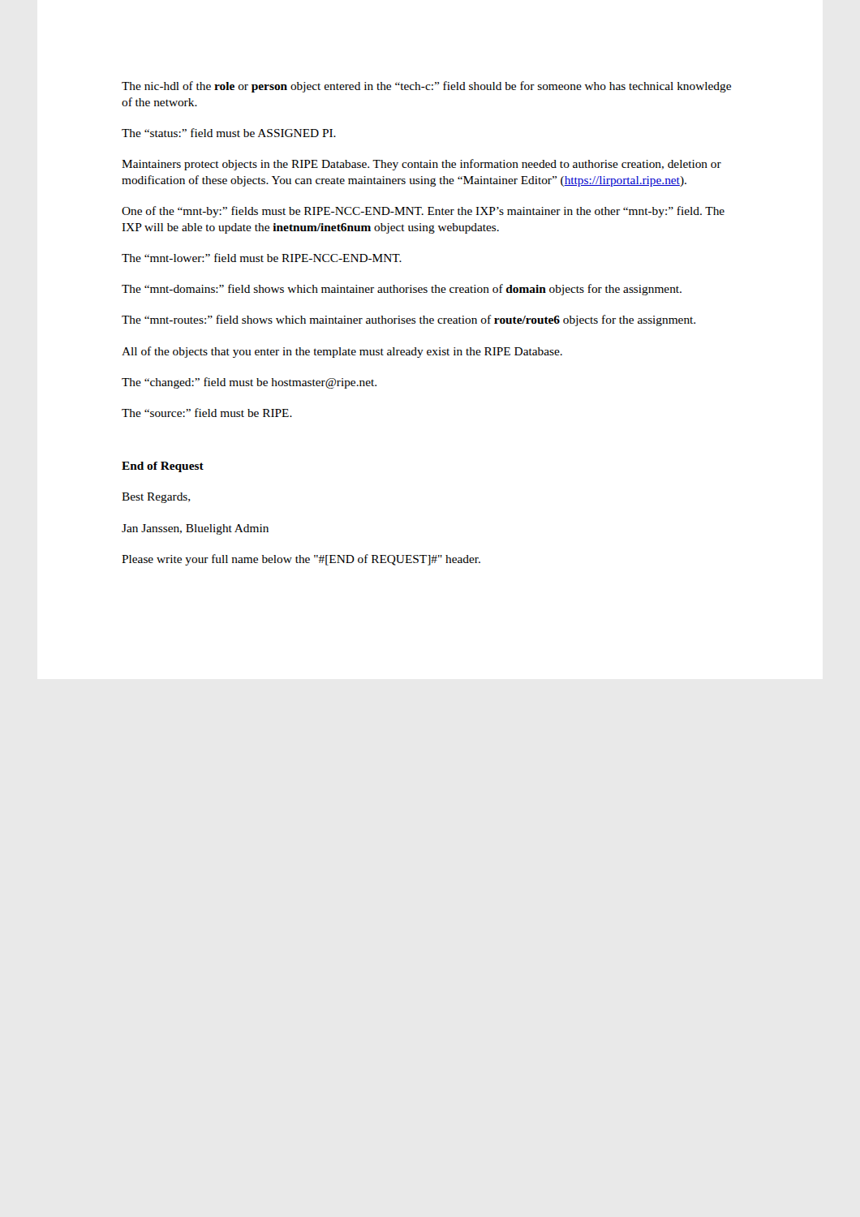The nic-hdl of the role or person object entered in the “tech-c:” field should be for someone who has technical knowledge of the network.
The “status:” field must be ASSIGNED PI.
Maintainers protect objects in the RIPE Database. They contain the information needed to authorise creation, deletion or modification of these objects. You can create maintainers using the “Maintainer Editor” (https://lirportal.ripe.net).
One of the “mnt-by:” fields must be RIPE-NCC-END-MNT. Enter the IXP’s maintainer in the other “mnt-by:” field. The IXP will be able to update the inetnum/inet6num object using webupdates.
The “mnt-lower:” field must be RIPE-NCC-END-MNT.
The “mnt-domains:” field shows which maintainer authorises the creation of domain objects for the assignment.
The “mnt-routes:” field shows which maintainer authorises the creation of route/route6 objects for the assignment.
All of the objects that you enter in the template must already exist in the RIPE Database.
The “changed:” field must be hostmaster@ripe.net.
The “source:” field must be RIPE.
End of Request
Best Regards,
Jan Janssen, Bluelight Admin
Please write your full name below the "#[END of REQUEST]#" header.